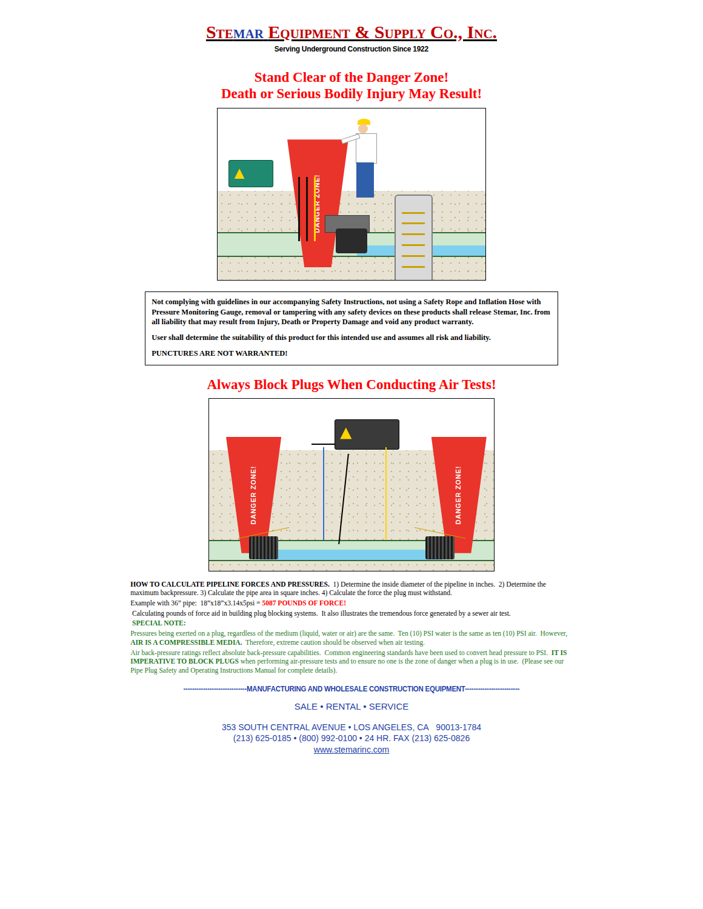Ste mar Equipment & Supply Co., Inc.
Serving Underground Construction Since 1922
Stand Clear of the Danger Zone!
Death or Serious Bodily Injury May Result!
DANGER ZONE!
Not complying with guidelines in our accompanying Safety Instructions, not using a Safety Rope and Inflation Hose with Pressure Monitoring Gauge, removal or tampering with any safety devices on these products shall release Stemar, Inc. from all liability that may result from Injury, Death or Property Damage and void any product warranty.
User shall determine the suitability of this product for this intended use and assumes all risk and liability.
PUNCTURES ARE NOT WARRANTED!
Always Block Plugs When Conducting Air Tests!
DANGER ZONE!
DANGER ZONE!
HOW TO CALCULATE PIPELINE FORCES AND PRESSURES. 1) Determine the inside diameter of the pipeline in inches. 2) Determine the maximum backpressure. 3) Calculate the pipe area in square inches. 4) Calculate the force the plug must withstand.
Example with 36” pipe: 18”x18”x3.14x5psi = 5087 POUNDS OF FORCE!
Calculating pounds of force aid in building plug blocking systems. It also illustrates the tremendous force generated by a sewer air test.
SPECIAL NOTE:
Pressures being exerted on a plug, regardless of the medium (liquid, water or air) are the same. Ten (10) PSI water is the same as ten (10) PSI air. However, AIR IS A COMPRESSIBLE MEDIA. Therefore, extreme caution should be observed when air testing.
Air back-pressure ratings reflect absolute back-pressure capabilities. Common engineering standards have been used to convert head pressure to PSI. IT IS IMPERATIVE TO BLOCK PLUGS when performing air-pressure tests and to ensure no one is the zone of danger when a plug is in use. (Please see our Pipe Plug Safety and Operating Instructions Manual for complete details).
-----------------------------MANUFACTURING AND WHOLESALE CONSTRUCTION EQUIPMENT-------------------------
SALE • RENTAL • SERVICE
353 SOUTH CENTRAL AVENUE • LOS ANGELES, CA 90013-1784
(213) 625-0185 • (800) 992-0100 • 24 HR. FAX (213) 625-0826
www.stemarinc.com